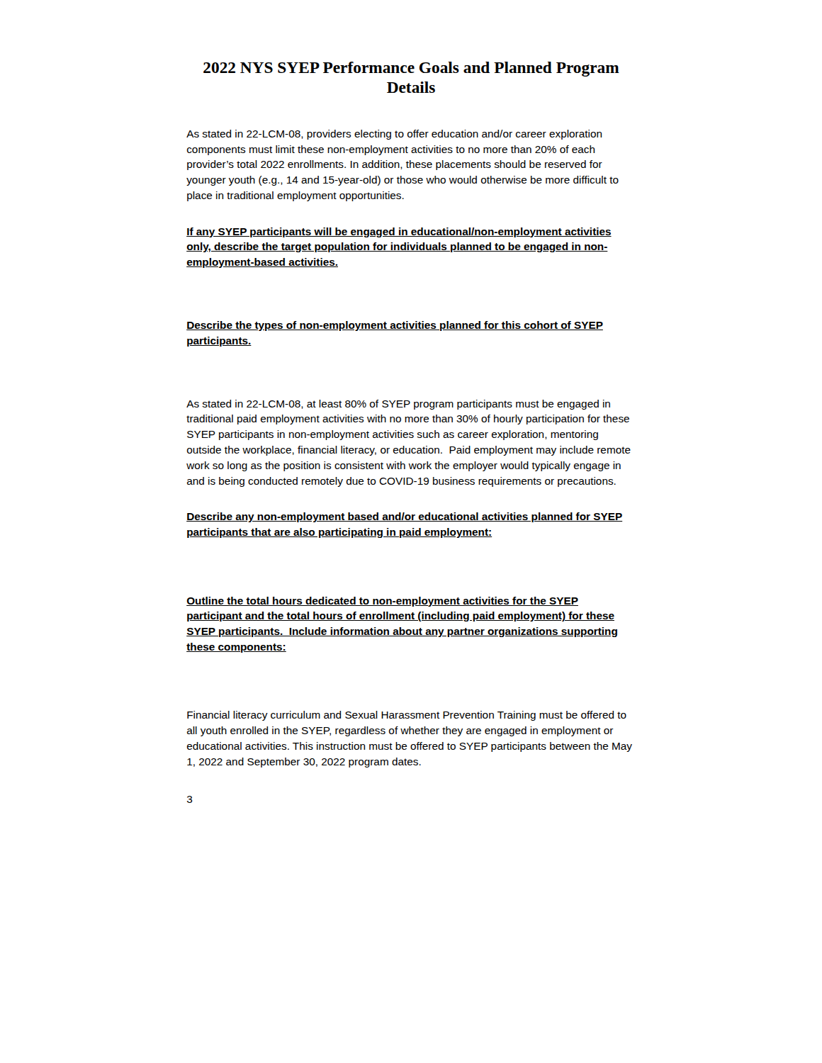2022 NYS SYEP Performance Goals and Planned Program Details
As stated in 22-LCM-08, providers electing to offer education and/or career exploration components must limit these non-employment activities to no more than 20% of each provider’s total 2022 enrollments. In addition, these placements should be reserved for younger youth (e.g., 14 and 15-year-old) or those who would otherwise be more difficult to place in traditional employment opportunities.
If any SYEP participants will be engaged in educational/non-employment activities only, describe the target population for individuals planned to be engaged in non-employment-based activities.
Describe the types of non-employment activities planned for this cohort of SYEP participants.
As stated in 22-LCM-08, at least 80% of SYEP program participants must be engaged in traditional paid employment activities with no more than 30% of hourly participation for these SYEP participants in non-employment activities such as career exploration, mentoring outside the workplace, financial literacy, or education. Paid employment may include remote work so long as the position is consistent with work the employer would typically engage in and is being conducted remotely due to COVID-19 business requirements or precautions.
Describe any non-employment based and/or educational activities planned for SYEP participants that are also participating in paid employment:
Outline the total hours dedicated to non-employment activities for the SYEP participant and the total hours of enrollment (including paid employment) for these SYEP participants. Include information about any partner organizations supporting these components:
Financial literacy curriculum and Sexual Harassment Prevention Training must be offered to all youth enrolled in the SYEP, regardless of whether they are engaged in employment or educational activities. This instruction must be offered to SYEP participants between the May 1, 2022 and September 30, 2022 program dates.
3